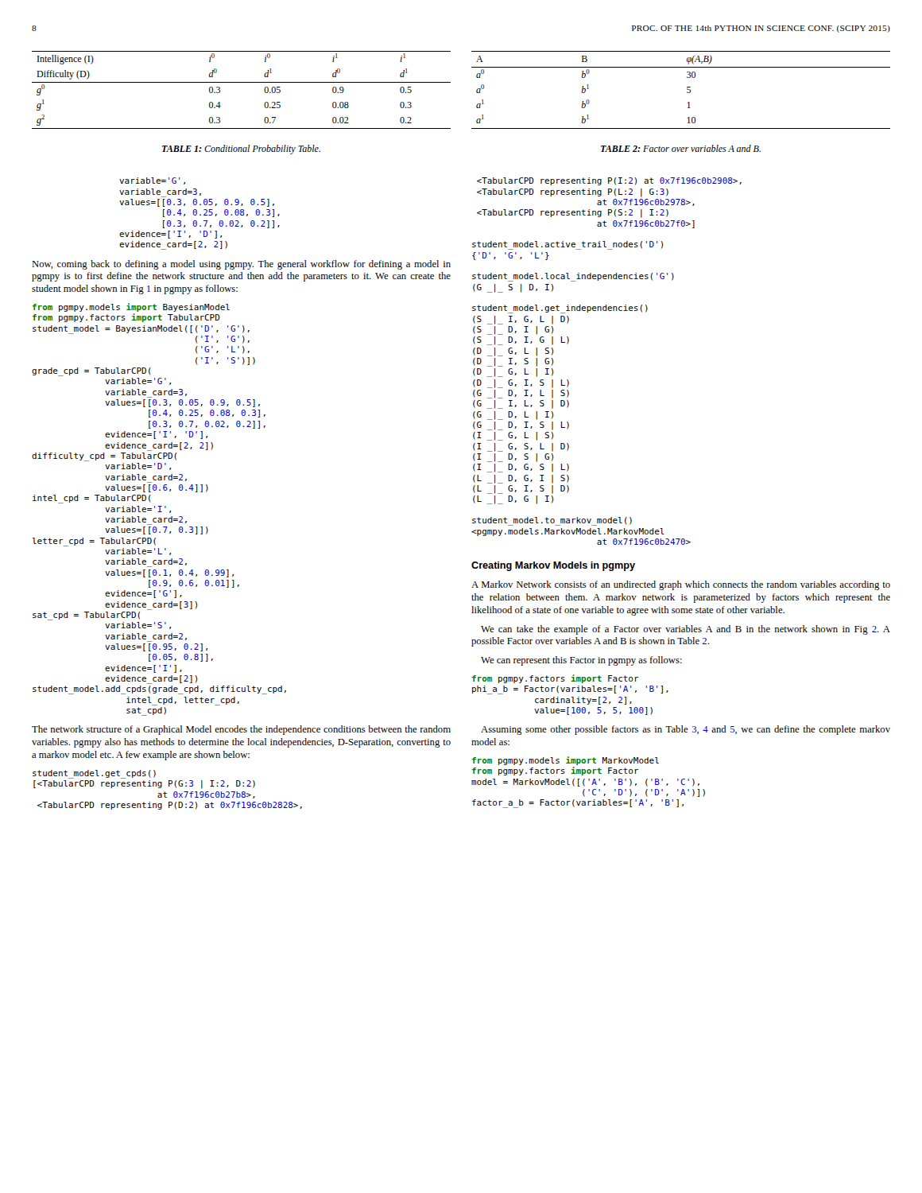8 PROC. OF THE 14th PYTHON IN SCIENCE CONF. (SCIPY 2015)
| Intelligence (I) | i 0 | i 0 | i 1 | i 1 |
| Difficulty (D) | d 0 | d 1 | d 0 | d 1 |
| g 0 | 0.3 | 0.05 | 0.9 | 0.5 |
| g 1 | 0.4 | 0.25 | 0.08 | 0.3 |
| g 2 | 0.3 | 0.7 | 0.02 | 0.2 |
TABLE 1: Conditional Probability Table.
variable='G',
variable_card=3,
values=[[0.3, 0.05, 0.9, 0.5],
        [0.4, 0.25, 0.08, 0.3],
        [0.3, 0.7, 0.02, 0.2]],
evidence=['I', 'D'],
evidence_card=[2, 2])
Now, coming back to defining a model using pgmpy. The general workflow for defining a model in pgmpy is to first define the network structure and then add the parameters to it. We can create the student model shown in Fig 1 in pgmpy as follows:
from pgmpy.models import BayesianModel
from pgmpy.factors import TabularCPD
student_model = BayesianModel([('D', 'G'),
                               ('I', 'G'),
                               ('G', 'L'),
                               ('I', 'S')])
grade_cpd = TabularCPD(
              variable='G',
              variable_card=3,
              values=[[0.3, 0.05, 0.9, 0.5],
                      [0.4, 0.25, 0.08, 0.3],
                      [0.3, 0.7, 0.02, 0.2]],
              evidence=['I', 'D'],
              evidence_card=[2, 2])
difficulty_cpd = TabularCPD(
              variable='D',
              variable_card=2,
              values=[[0.6, 0.4]])
intel_cpd = TabularCPD(
              variable='I',
              variable_card=2,
              values=[[0.7, 0.3]])
letter_cpd = TabularCPD(
              variable='L',
              variable_card=2,
              values=[[0.1, 0.4, 0.99],
                      [0.9, 0.6, 0.01]],
              evidence=['G'],
              evidence_card=[3])
sat_cpd = TabularCPD(
              variable='S',
              variable_card=2,
              values=[[0.95, 0.2],
                      [0.05, 0.8]],
              evidence=['I'],
              evidence_card=[2])
student_model.add_cpds(grade_cpd, difficulty_cpd,
                  intel_cpd, letter_cpd,
                  sat_cpd)
The network structure of a Graphical Model encodes the independence conditions between the random variables. pgmpy also has methods to determine the local independencies, D-Separation, converting to a markov model etc. A few example are shown below:
student_model.get_cpds()
[<TabularCPD representing P(G:3 | I:2, D:2)
                        at 0x7f196c0b27b8>,
 <TabularCPD representing P(D:2) at 0x7f196c0b2828>,
| A | B | φ(A,B) |
| --- | --- | --- |
| a 0 | b 0 | 30 |
| a 0 | b 1 | 5 |
| a 1 | b 0 | 1 |
| a 1 | b 1 | 10 |
TABLE 2: Factor over variables A and B.
 <TabularCPD representing P(I:2) at 0x7f196c0b2908>,
 <TabularCPD representing P(L:2 | G:3)
                        at 0x7f196c0b2978>,
 <TabularCPD representing P(S:2 | I:2)
                        at 0x7f196c0b27f0>]

student_model.active_trail_nodes('D')
{'D', 'G', 'L'}

student_model.local_independencies('G')
(G _|_ S | D, I)

student_model.get_independencies()
(S _|_ I, G, L | D)
(S _|_ D, I | G)
(S _|_ D, I, G | L)
(D _|_ G, L | S)
(D _|_ I, S | G)
(D _|_ G, L | I)
(D _|_ G, I, S | L)
(G _|_ D, I, L | S)
(G _|_ I, L, S | D)
(G _|_ D, L | I)
(G _|_ D, I, S | L)
(I _|_ G, L | S)
(I _|_ G, S, L | D)
(I _|_ D, S | G)
(I _|_ D, G, S | L)
(L _|_ D, G, I | S)
(L _|_ G, I, S | D)
(L _|_ D, G | I)

student_model.to_markov_model()
<pgmpy.models.MarkovModel.MarkovModel
                        at 0x7f196c0b2470>
Creating Markov Models in pgmpy
A Markov Network consists of an undirected graph which connects the random variables according to the relation between them. A markov network is parameterized by factors which represent the likelihood of a state of one variable to agree with some state of other variable.
We can take the example of a Factor over variables A and B in the network shown in Fig 2. A possible Factor over variables A and B is shown in Table 2.
We can represent this Factor in pgmpy as follows:
from pgmpy.factors import Factor
phi_a_b = Factor(varibales=['A', 'B'],
            cardinality=[2, 2],
            value=[100, 5, 5, 100])
Assuming some other possible factors as in Table 3, 4 and 5, we can define the complete markov model as:
from pgmpy.models import MarkovModel
from pgmpy.factors import Factor
model = MarkovModel([('A', 'B'), ('B', 'C'),
                     ('C', 'D'), ('D', 'A')])
factor_a_b = Factor(variables=['A', 'B'],